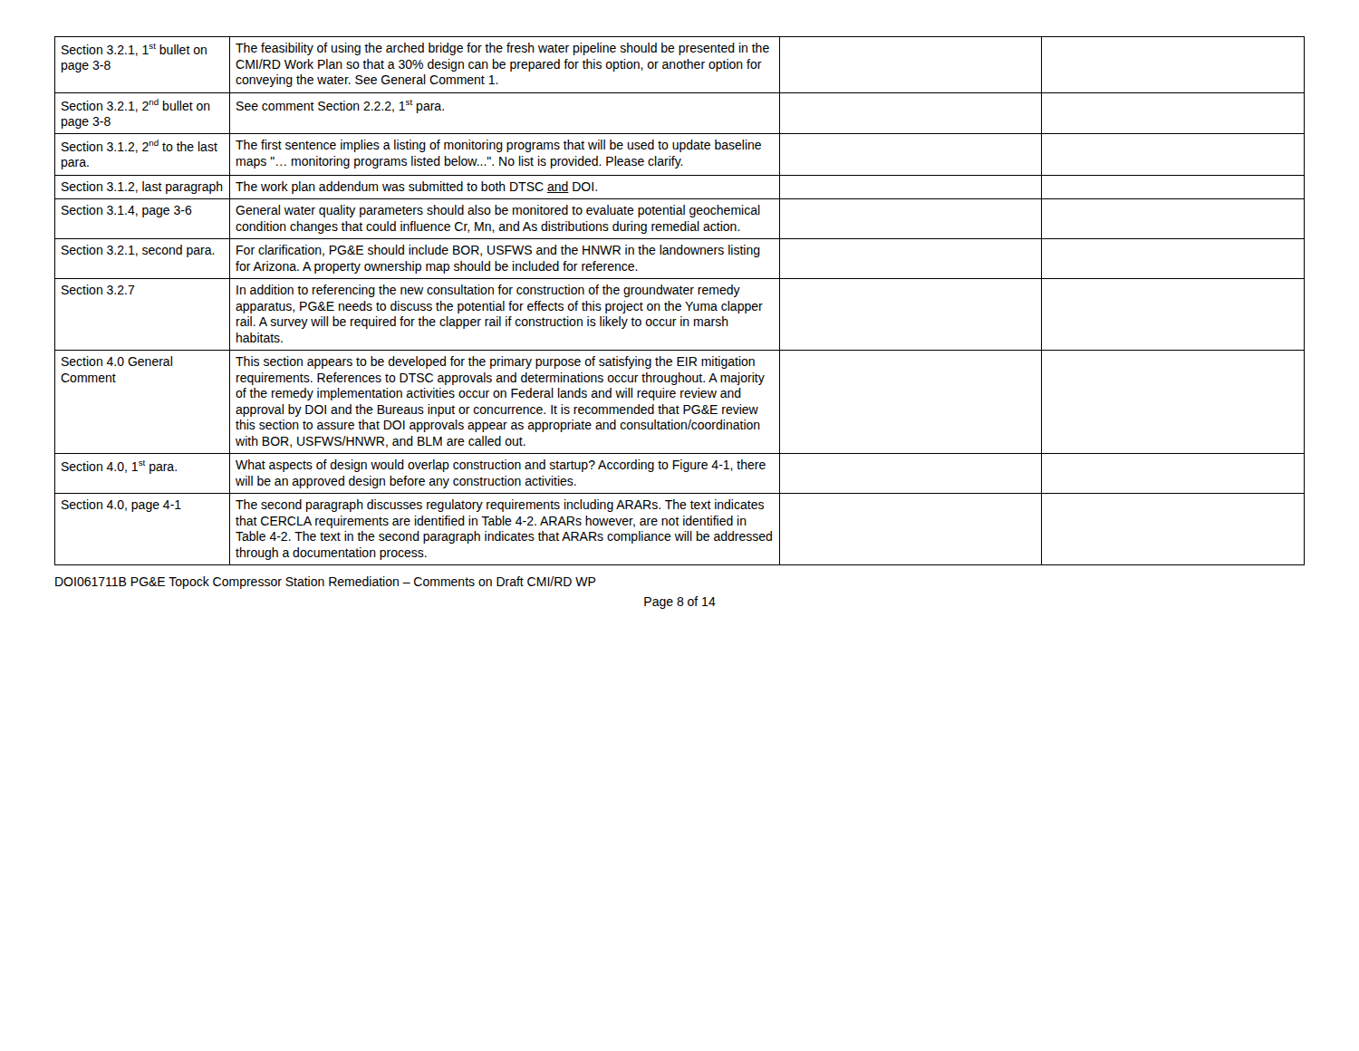| Section 3.2.1, 1 st bullet on page 3-8 | The feasibility of using the arched bridge for the fresh water pipeline should be presented in the CMI/RD Work Plan so that a 30% design can be prepared for this option, or another option for conveying the water. See General Comment 1. | | |
| Section 3.2.1, 2 nd bullet on page 3-8 | See comment Section 2.2.2, 1 st para. | | |
| Section 3.1.2, 2 nd to the last para. | The first sentence implies a listing of monitoring programs that will be used to update baseline maps "… monitoring programs listed below...". No list is provided. Please clarify. | | |
| Section 3.1.2, last paragraph | The work plan addendum was submitted to both DTSC and DOI. | | |
| Section 3.1.4, page 3-6 | General water quality parameters should also be monitored to evaluate potential geochemical condition changes that could influence Cr, Mn, and As distributions during remedial action. | | |
| Section 3.2.1, second para. | For clarification, PG&E should include BOR, USFWS and the HNWR in the landowners listing for Arizona. A property ownership map should be included for reference. | | |
| Section 3.2.7 | In addition to referencing the new consultation for construction of the groundwater remedy apparatus, PG&E needs to discuss the potential for effects of this project on the Yuma clapper rail. A survey will be required for the clapper rail if construction is likely to occur in marsh habitats. | | |
| Section 4.0 General Comment | This section appears to be developed for the primary purpose of satisfying the EIR mitigation requirements. References to DTSC approvals and determinations occur throughout. A majority of the remedy implementation activities occur on Federal lands and will require review and approval by DOI and the Bureaus input or concurrence. It is recommended that PG&E review this section to assure that DOI approvals appear as appropriate and consultation/coordination with BOR, USFWS/HNWR, and BLM are called out. | | |
| Section 4.0, 1 st para. | What aspects of design would overlap construction and startup? According to Figure 4-1, there will be an approved design before any construction activities. | | |
| Section 4.0, page 4-1 | The second paragraph discusses regulatory requirements including ARARs. The text indicates that CERCLA requirements are identified in Table 4-2. ARARs however, are not identified in Table 4-2. The text in the second paragraph indicates that ARARs compliance will be addressed through a documentation process. | | |
DOI061711B PG&E Topock Compressor Station Remediation – Comments on Draft CMI/RD WP
Page 8 of 14